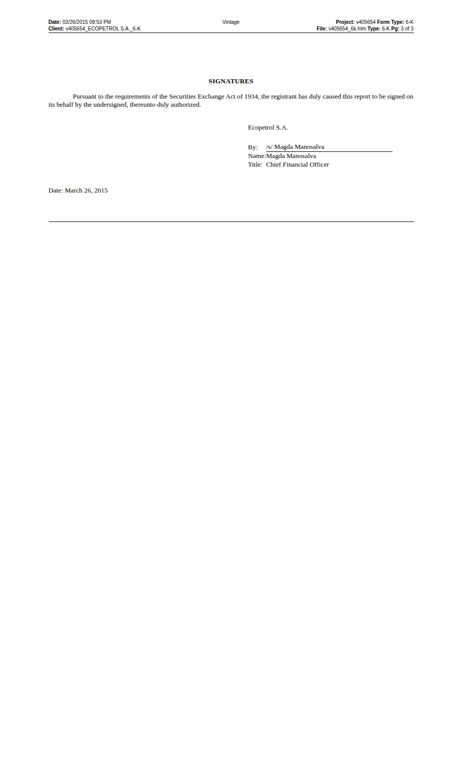| Date: 03/26/2015 08:53 PM | Vintage | Project: v405654 Form Type: 6-K |
| Client: v405654_ECOPETROL S.A._6-K | | File: v405654_6k.htm Type: 6-K Pg: 3 of 3 |
SIGNATURES
Pursuant to the requirements of the Securities Exchange Act of 1934, the registrant has duly caused this report to be signed on its behalf by the undersigned, thereunto duly authorized.
Ecopetrol S.A.
| By: | /s/ Magda Manosalva |
| Name: | Magda Manosalva |
| Title: | Chief Financial Officer |
Date: March 26, 2015